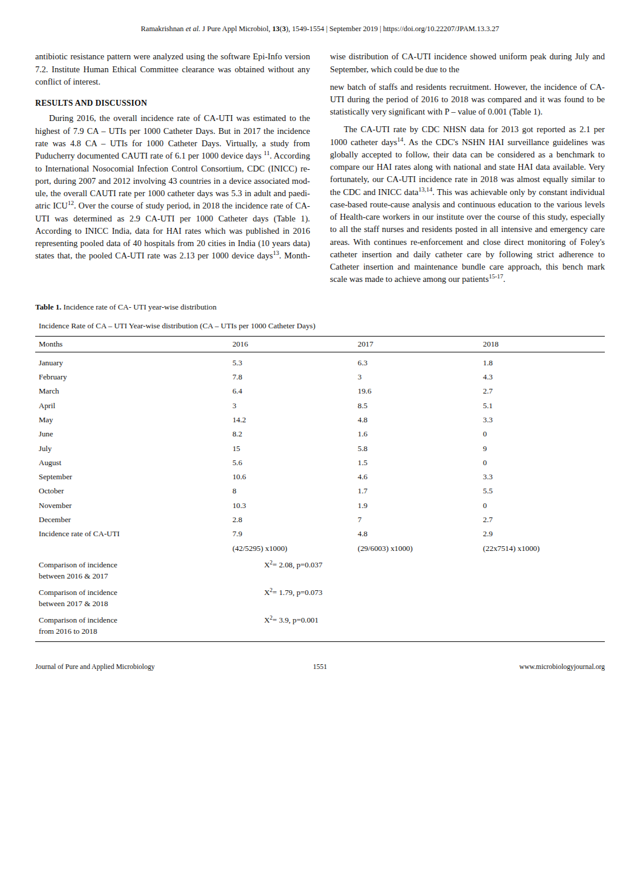Ramakrishnan et al. J Pure Appl Microbiol, 13(3), 1549-1554 | September 2019 | https://doi.org/10.22207/JPAM.13.3.27
antibiotic resistance pattern were analyzed using the software Epi-Info version 7.2. Institute Human Ethical Committee clearance was obtained without any conflict of interest.
Results and Discussion
During 2016, the overall incidence rate of CA-UTI was estimated to the highest of 7.9 CA – UTIs per 1000 Catheter Days. But in 2017 the incidence rate was 4.8 CA – UTIs for 1000 Catheter Days. Virtually, a study from Puducherry documented CAUTI rate of 6.1 per 1000 device days 11. According to International Nosocomial Infection Control Consortium, CDC (INICC) report, during 2007 and 2012 involving 43 countries in a device associated module, the overall CAUTI rate per 1000 catheter days was 5.3 in adult and paediatric ICU12. Over the course of study period, in 2018 the incidence rate of CA-UTI was determined as 2.9 CA-UTI per 1000 Catheter days (Table 1). According to INICC India, data for HAI rates which was published in 2016 representing pooled data of 40 hospitals from 20 cities in India (10 years data) states that, the pooled CA-UTI rate was 2.13 per 1000 device days13. Month-wise distribution of CA-UTI incidence showed uniform peak during July and September, which could be due to the
new batch of staffs and residents recruitment. However, the incidence of CA-UTI during the period of 2016 to 2018 was compared and it was found to be statistically very significant with P – value of 0.001 (Table 1).
The CA-UTI rate by CDC NHSN data for 2013 got reported as 2.1 per 1000 catheter days14. As the CDC's NSHN HAI surveillance guidelines was globally accepted to follow, their data can be considered as a benchmark to compare our HAI rates along with national and state HAI data available. Very fortunately, our CA-UTI incidence rate in 2018 was almost equally similar to the CDC and INICC data13,14. This was achievable only by constant individual case-based route-cause analysis and continuous education to the various levels of Health-care workers in our institute over the course of this study, especially to all the staff nurses and residents posted in all intensive and emergency care areas. With continues re-enforcement and close direct monitoring of Foley's catheter insertion and daily catheter care by following strict adherence to Catheter insertion and maintenance bundle care approach, this bench mark scale was made to achieve among our patients15-17.
Table 1. Incidence rate of CA- UTI year-wise distribution
| Incidence Rate of CA – UTI Year-wise distribution (CA – UTIs per 1000 Catheter Days) |
| --- |
| Months | 2016 | 2017 | 2018 |
| January | 5.3 | 6.3 | 1.8 |
| February | 7.8 | 3 | 4.3 |
| March | 6.4 | 19.6 | 2.7 |
| April | 3 | 8.5 | 5.1 |
| May | 14.2 | 4.8 | 3.3 |
| June | 8.2 | 1.6 | 0 |
| July | 15 | 5.8 | 9 |
| August | 5.6 | 1.5 | 0 |
| September | 10.6 | 4.6 | 3.3 |
| October | 8 | 1.7 | 5.5 |
| November | 10.3 | 1.9 | 0 |
| December | 2.8 | 7 | 2.7 |
| Incidence rate of CA-UTI | 7.9 | 4.8 | 2.9 |
| | (42/5295) x1000) | (29/6003) x1000) | (22x7514) x1000) |
| Comparison of incidence between 2016 & 2017 | X 2 = 2.08, p=0.037 |
| Comparison of incidence between 2017 & 2018 | X 2 = 1.79, p=0.073 |
| Comparison of incidence from 2016 to 2018 | X 2 = 3.9, p=0.001 |
Journal of Pure and Applied Microbiology
1551
www.microbiologyjournal.org